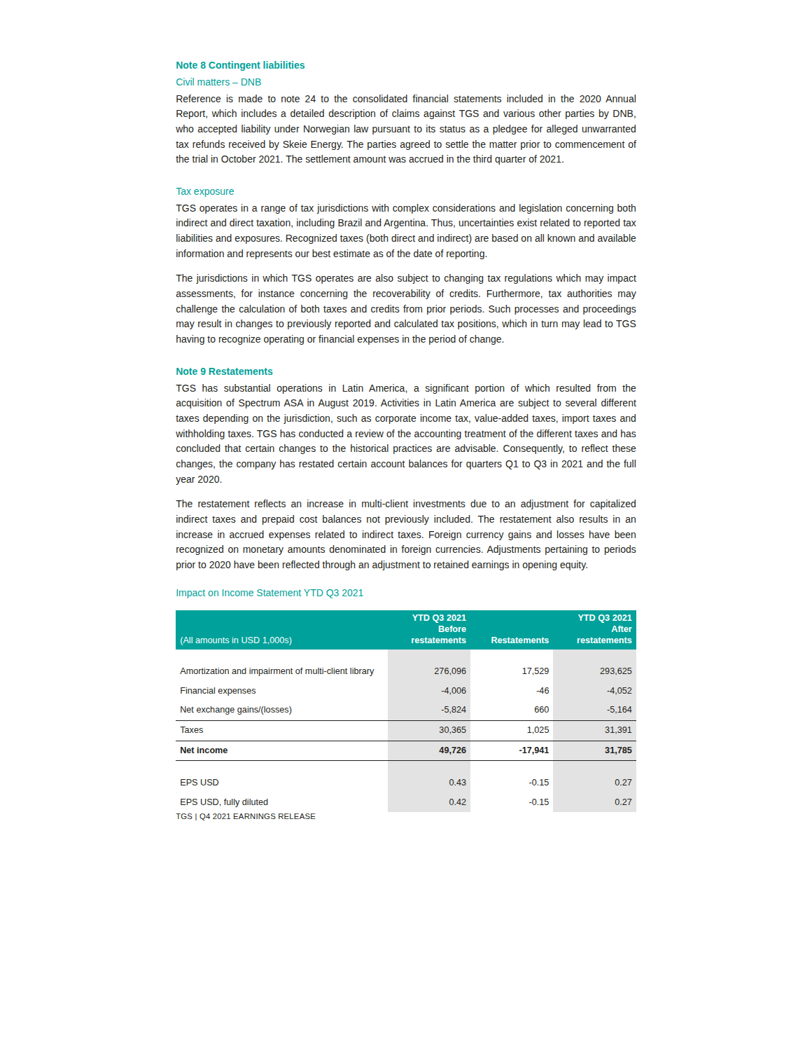Note 8 Contingent liabilities
Civil matters – DNB
Reference is made to note 24 to the consolidated financial statements included in the 2020 Annual Report, which includes a detailed description of claims against TGS and various other parties by DNB, who accepted liability under Norwegian law pursuant to its status as a pledgee for alleged unwarranted tax refunds received by Skeie Energy. The parties agreed to settle the matter prior to commencement of the trial in October 2021. The settlement amount was accrued in the third quarter of 2021.
Tax exposure
TGS operates in a range of tax jurisdictions with complex considerations and legislation concerning both indirect and direct taxation, including Brazil and Argentina. Thus, uncertainties exist related to reported tax liabilities and exposures. Recognized taxes (both direct and indirect) are based on all known and available information and represents our best estimate as of the date of reporting.
The jurisdictions in which TGS operates are also subject to changing tax regulations which may impact assessments, for instance concerning the recoverability of credits. Furthermore, tax authorities may challenge the calculation of both taxes and credits from prior periods. Such processes and proceedings may result in changes to previously reported and calculated tax positions, which in turn may lead to TGS having to recognize operating or financial expenses in the period of change.
Note 9 Restatements
TGS has substantial operations in Latin America, a significant portion of which resulted from the acquisition of Spectrum ASA in August 2019. Activities in Latin America are subject to several different taxes depending on the jurisdiction, such as corporate income tax, value-added taxes, import taxes and withholding taxes. TGS has conducted a review of the accounting treatment of the different taxes and has concluded that certain changes to the historical practices are advisable. Consequently, to reflect these changes, the company has restated certain account balances for quarters Q1 to Q3 in 2021 and the full year 2020.
The restatement reflects an increase in multi-client investments due to an adjustment for capitalized indirect taxes and prepaid cost balances not previously included. The restatement also results in an increase in accrued expenses related to indirect taxes. Foreign currency gains and losses have been recognized on monetary amounts denominated in foreign currencies. Adjustments pertaining to periods prior to 2020 have been reflected through an adjustment to retained earnings in opening equity.
Impact on Income Statement YTD Q3 2021
| (All amounts in USD 1,000s) | YTD Q3 2021 Before restatements | Restatements | YTD Q3 2021 After restatements |
| --- | --- | --- | --- |
| Amortization and impairment of multi-client library | 276,096 | 17,529 | 293,625 |
| Financial expenses | -4,006 | -46 | -4,052 |
| Net exchange gains/(losses) | -5,824 | 660 | -5,164 |
| Taxes | 30,365 | 1,025 | 31,391 |
| Net income | 49,726 | -17,941 | 31,785 |
| EPS USD | 0.43 | -0.15 | 0.27 |
| EPS USD, fully diluted | 0.42 | -0.15 | 0.27 |
TGS | Q4 2021 EARNINGS RELEASE